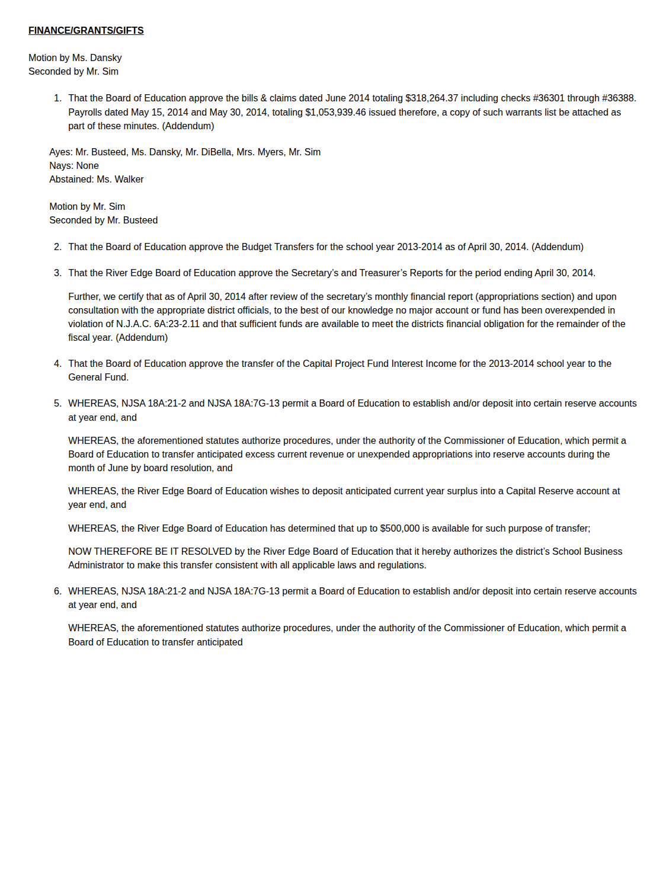FINANCE/GRANTS/GIFTS
Motion by Ms. Dansky
Seconded by Mr. Sim
That the Board of Education approve the bills & claims dated June 2014 totaling $318,264.37 including checks #36301 through #36388. Payrolls dated May 15, 2014 and May 30, 2014, totaling $1,053,939.46 issued therefore, a copy of such warrants list be attached as part of these minutes. (Addendum)
Ayes: Mr. Busteed, Ms. Dansky, Mr. DiBella, Mrs. Myers, Mr. Sim
Nays: None
Abstained: Ms. Walker
Motion by Mr. Sim
Seconded by Mr. Busteed
That the Board of Education approve the Budget Transfers for the school year 2013-2014 as of April 30, 2014. (Addendum)
That the River Edge Board of Education approve the Secretary’s and Treasurer’s Reports for the period ending April 30, 2014.
Further, we certify that as of April 30, 2014 after review of the secretary’s monthly financial report (appropriations section) and upon consultation with the appropriate district officials, to the best of our knowledge no major account or fund has been overexpended in violation of N.J.A.C. 6A:23-2.11 and that sufficient funds are available to meet the districts financial obligation for the remainder of the fiscal year. (Addendum)
That the Board of Education approve the transfer of the Capital Project Fund Interest Income for the 2013-2014 school year to the General Fund.
WHEREAS, NJSA 18A:21-2 and NJSA 18A:7G-13 permit a Board of Education to establish and/or deposit into certain reserve accounts at year end, and
WHEREAS, the aforementioned statutes authorize procedures, under the authority of the Commissioner of Education, which permit a Board of Education to transfer anticipated excess current revenue or unexpended appropriations into reserve accounts during the month of June by board resolution, and
WHEREAS, the River Edge Board of Education wishes to deposit anticipated current year surplus into a Capital Reserve account at year end, and
WHEREAS, the River Edge Board of Education has determined that up to $500,000 is available for such purpose of transfer;
NOW THEREFORE BE IT RESOLVED by the River Edge Board of Education that it hereby authorizes the district’s School Business Administrator to make this transfer consistent with all applicable laws and regulations.
WHEREAS, NJSA 18A:21-2 and NJSA 18A:7G-13 permit a Board of Education to establish and/or deposit into certain reserve accounts at year end, and
WHEREAS, the aforementioned statutes authorize procedures, under the authority of the Commissioner of Education, which permit a Board of Education to transfer anticipated